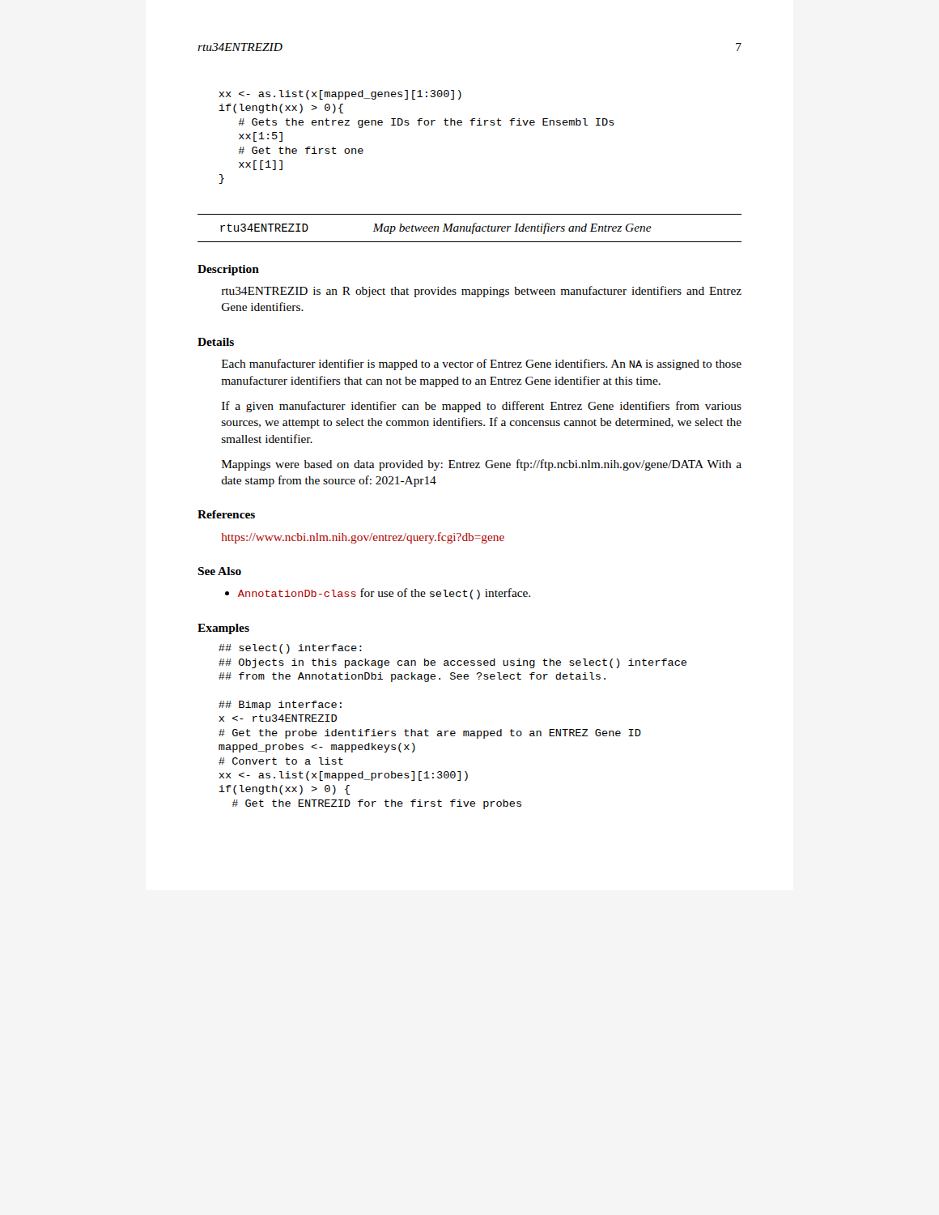rtu34ENTREZID 7
xx <- as.list(x[mapped_genes][1:300])
if(length(xx) > 0){
   # Gets the entrez gene IDs for the first five Ensembl IDs
   xx[1:5]
   # Get the first one
   xx[[1]]
}
rtu34ENTREZID Map between Manufacturer Identifiers and Entrez Gene
Description
rtu34ENTREZID is an R object that provides mappings between manufacturer identifiers and Entrez Gene identifiers.
Details
Each manufacturer identifier is mapped to a vector of Entrez Gene identifiers. An NA is assigned to those manufacturer identifiers that can not be mapped to an Entrez Gene identifier at this time.
If a given manufacturer identifier can be mapped to different Entrez Gene identifiers from various sources, we attempt to select the common identifiers. If a concensus cannot be determined, we select the smallest identifier.
Mappings were based on data provided by: Entrez Gene ftp://ftp.ncbi.nlm.nih.gov/gene/DATA With a date stamp from the source of: 2021-Apr14
References
https://www.ncbi.nlm.nih.gov/entrez/query.fcgi?db=gene
See Also
AnnotationDb-class for use of the select() interface.
Examples
## select() interface:
## Objects in this package can be accessed using the select() interface
## from the AnnotationDbi package. See ?select for details.

## Bimap interface:
x <- rtu34ENTREZID
# Get the probe identifiers that are mapped to an ENTREZ Gene ID
mapped_probes <- mappedkeys(x)
# Convert to a list
xx <- as.list(x[mapped_probes][1:300])
if(length(xx) > 0) {
  # Get the ENTREZID for the first five probes